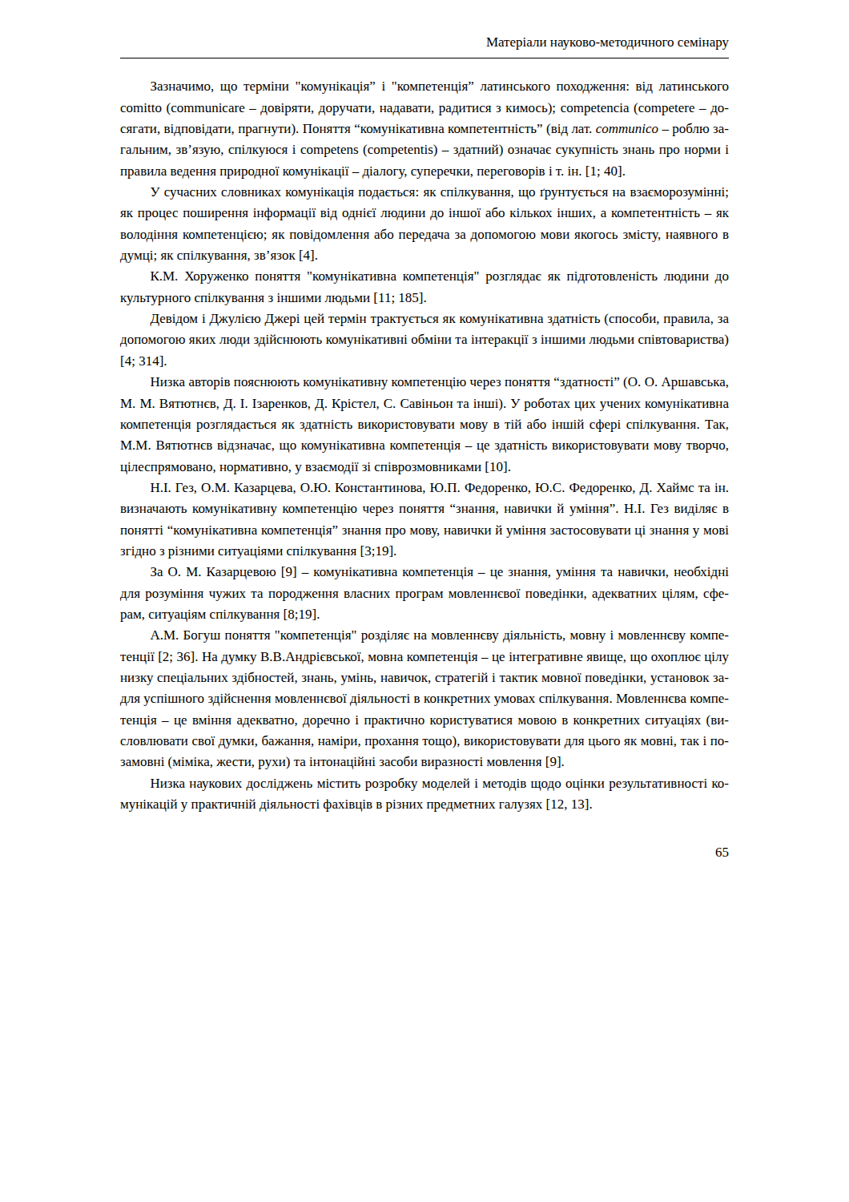Матеріали науково-методичного семінару
Зазначимо, що терміни "комунікація” і "компетенція” латинського походження: від латинського comitto (communicare – довіряти, доручати, надавати, радитися з кимось); competencia (competere – досягати, відповідати, прагнути). Поняття “комунікативна компетентність” (від лат. communico – роблю загальним, зв’язую, спілкуюся і competens (competentis) – здатний) означає сукупність знань про норми і правила ведення природної комунікації – діалогу, суперечки, переговорів і т. ін. [1; 40].
У сучасних словниках комунікація подається: як спілкування, що ґрунтується на взаєморозумінні; як процес поширення інформації від однієї людини до іншої або кількох інших, а компетентність – як володіння компетенцією; як повідомлення або передача за допомогою мови якогось змісту, наявного в думці; як спілкування, зв’язок [4].
К.М. Хоруженко поняття "комунікативна компетенція" розглядає як підготовленість людини до культурного спілкування з іншими людьми [11; 185].
Девідом і Джулією Джері цей термін трактується як комунікативна здатність (способи, правила, за допомогою яких люди здійснюють комунікативні обміни та інтеракції з іншими людьми співтовариства) [4; 314].
Низка авторів пояснюють комунікативну компетенцію через поняття “здатності” (О. О. Аршавська, М. М. Вятютнєв, Д. І. Ізаренков, Д. Крістел, С. Савіньон та інші). У роботах цих учених комунікативна компетенція розглядається як здатність використовувати мову в тій або іншій сфері спілкування. Так, М.М. Вятютнєв відзначає, що комунікативна компетенція – це здатність використовувати мову творчо, цілеспрямовано, нормативно, у взаємодії зі співрозмовниками [10].
Н.І. Гез, О.М. Казарцева, О.Ю. Константинова, Ю.П. Федоренко, Ю.С. Федоренко, Д. Хаймс та ін. визначають комунікативну компетенцію через поняття “знання, навички й уміння”. Н.І. Гез виділяє в понятті “комунікативна компетенція” знання про мову, навички й уміння застосовувати ці знання у мові згідно з різними ситуаціями спілкування [3;19].
За О. М. Казарцевою [9] – комунікативна компетенція – це знання, уміння та навички, необхідні для розуміння чужих та породження власних програм мовленнєвої поведінки, адекватних цілям, сферам, ситуаціям спілкування [8;19].
А.М. Богуш поняття "компетенція" розділяє на мовленнєву діяльність, мовну і мовленнєву компетенції [2; 36]. На думку В.В.Андрієвської, мовна компетенція – це інтегративне явище, що охоплює цілу низку спеціальних здібностей, знань, умінь, навичок, стратегій і тактик мовної поведінки, установок задля успішного здійснення мовленнєвої діяльності в конкретних умовах спілкування. Мовленнєва компетенція – це вміння адекватно, доречно і практично користуватися мовою в конкретних ситуаціях (висловлювати свої думки, бажання, наміри, прохання тощо), використовувати для цього як мовні, так і позамовні (міміка, жести, рухи) та інтонаційні засоби виразності мовлення [9].
Низка наукових досліджень містить розробку моделей і методів щодо оцінки результативності комунікацій у практичній діяльності фахівців в різних предметних галузях [12, 13].
65